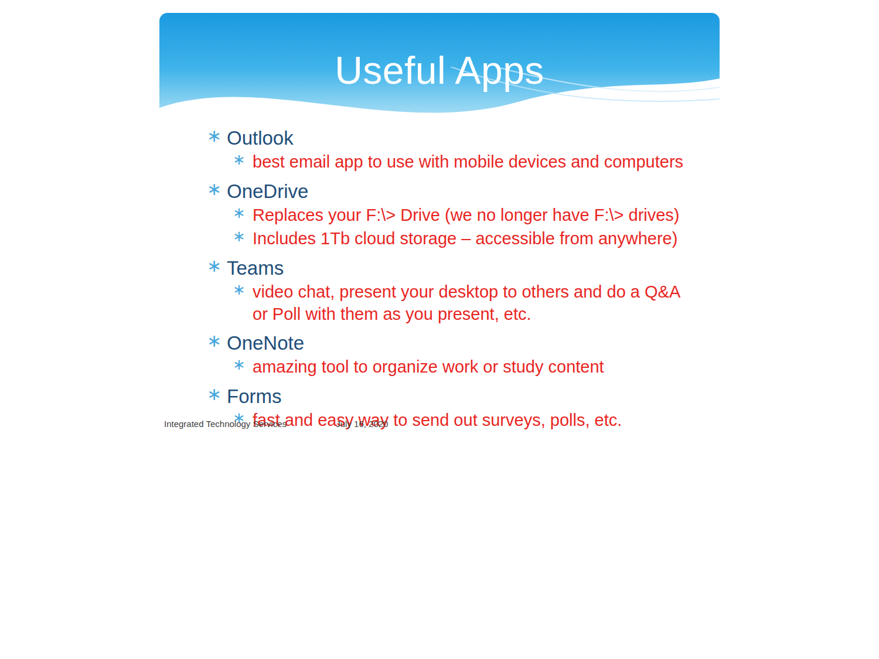Useful Apps
Outlook
best email app to use with mobile devices and computers
OneDrive
Replaces your F:\> Drive (we no longer have F:\> drives)
Includes 1Tb cloud storage – accessible from anywhere)
Teams
video chat, present your desktop to others and do a Q&A or Poll with them as you present, etc.
OneNote
amazing tool to organize work or study content
Forms
fast and easy way to send out surveys, polls, etc.
Integrated Technology Services July 16, 2020